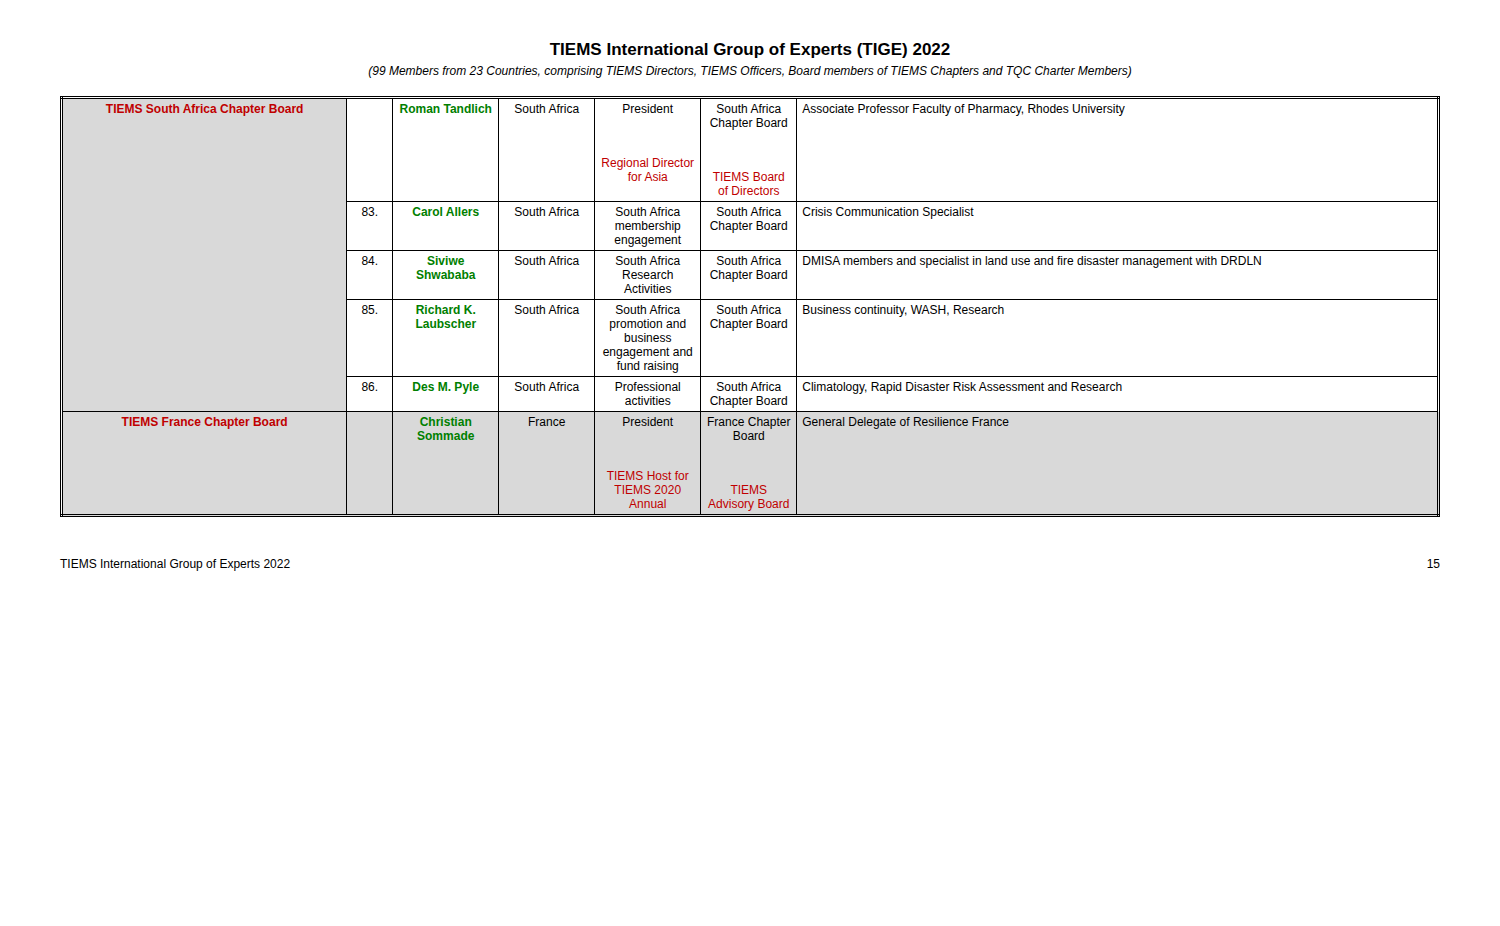TIEMS International Group of Experts (TIGE) 2022
(99 Members from 23 Countries, comprising TIEMS Directors, TIEMS Officers, Board members of TIEMS Chapters and TQC Charter Members)
| TIEMS South Africa Chapter Board | | Roman Tandlich | South Africa | President Regional Director for Asia | South Africa Chapter Board TIEMS Board of Directors | Associate Professor Faculty of Pharmacy, Rhodes University |
| 83. | Carol Allers | South Africa | South Africa membership engagement | South Africa Chapter Board | Crisis Communication Specialist |
| 84. | Siviwe Shwababa | South Africa | South Africa Research Activities | South Africa Chapter Board | DMISA members and specialist in land use and fire disaster management with DRDLN |
| 85. | Richard K. Laubscher | South Africa | South Africa promotion and business engagement and fund raising | South Africa Chapter Board | Business continuity, WASH, Research |
| 86. | Des M. Pyle | South Africa | Professional activities | South Africa Chapter Board | Climatology, Rapid Disaster Risk Assessment and Research |
| TIEMS France Chapter Board | | Christian Sommade | France | President TIEMS Host for TIEMS 2020 Annual | France Chapter Board TIEMS Advisory Board | General Delegate of Resilience France |
TIEMS International Group of Experts 2022 15